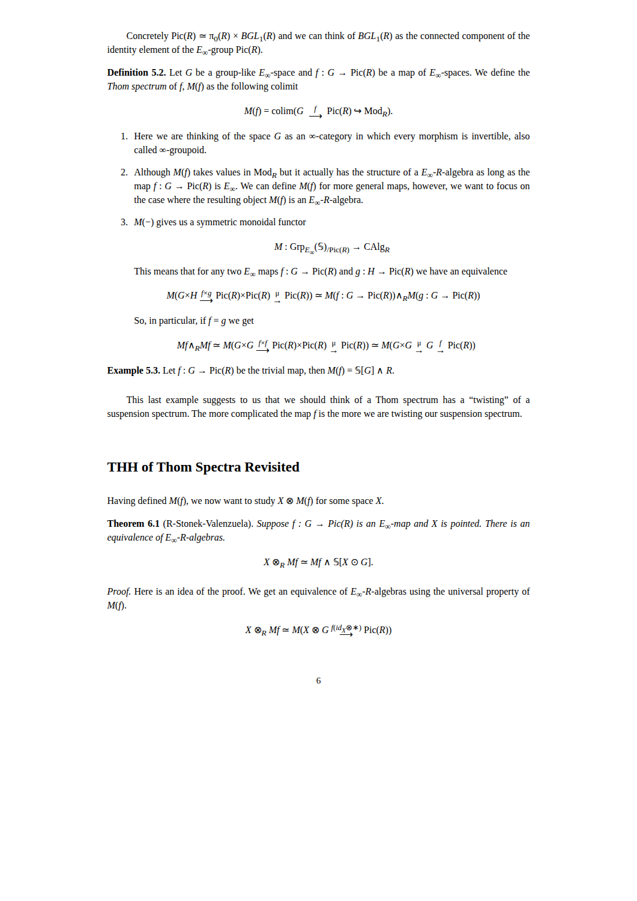Concretely Pic(R) ≃ π0(R) × BGL1(R) and we can think of BGL1(R) as the connected component of the identity element of the E∞-group Pic(R).
Definition 5.2. Let G be a group-like E∞-space and f : G → Pic(R) be a map of E∞-spaces. We define the Thom spectrum of f, M(f) as the following colimit
M(f) = colim(G f⟶ Pic(R) ↪ ModR).
Here we are thinking of the space G as an ∞-category in which every morphism is invertible, also called ∞-groupoid.
Although M(f) takes values in ModR but it actually has the structure of a E∞-R-algebra as long as the map f : G → Pic(R) is E∞. We can define M(f) for more general maps, however, we want to focus on the case where the resulting object M(f) is an E∞-R-algebra.
M(−) gives us a symmetric monoidal functor
M : GrpE∞(𝕊)/Pic(R) → CAlgR
This means that for any two E∞ maps f : G → Pic(R) and g : H → Pic(R) we have an equivalence
M(G×H f×g⟶ Pic(R)×Pic(R) μ→ Pic(R)) ≃ M(f : G → Pic(R))∧RM(g : G → Pic(R))
So, in particular, if f = g we get
Mf∧RMf ≃ M(G×G f×f⟶ Pic(R)×Pic(R) μ→ Pic(R)) ≃ M(G×G μ→ G f→ Pic(R))
Example 5.3. Let f : G → Pic(R) be the trivial map, then M(f) = 𝕊[G] ∧ R.
This last example suggests to us that we should think of a Thom spectrum has a “twisting” of a suspension spectrum. The more complicated the map f is the more we are twisting our suspension spectrum.
THH of Thom Spectra Revisited
Having defined M(f), we now want to study X ⊗ M(f) for some space X.
Theorem 6.1 (R-Stonek-Valenzuela). Suppose f : G → Pic(R) is an E∞-map and X is pointed. There is an equivalence of E∞-R-algebras.
X ⊗R Mf ≃ Mf ∧ 𝕊[X ⊙ G].
Proof. Here is an idea of the proof. We get an equivalence of E∞-R-algebras using the universal property of M(f).
X ⊗R Mf ≃ M(X ⊗ G f(idX⊗∗)⟶ Pic(R))
6